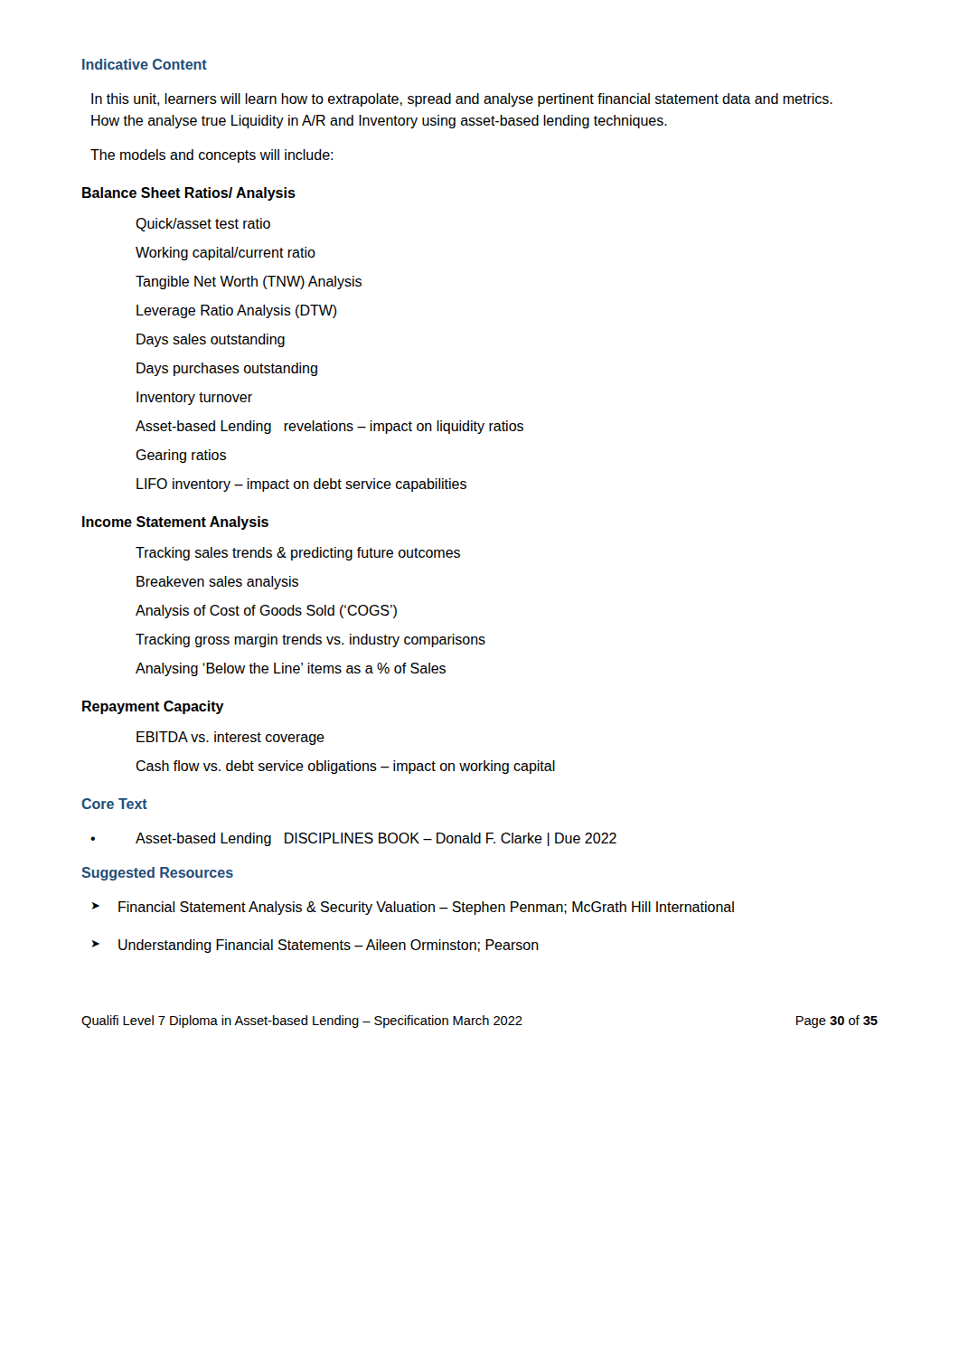Indicative Content
In this unit, learners will learn how to extrapolate, spread and analyse pertinent financial statement data and metrics. How the analyse true Liquidity in A/R and Inventory using asset-based lending techniques.
The models and concepts will include:
Balance Sheet Ratios/ Analysis
Quick/asset test ratio
Working capital/current ratio
Tangible Net Worth (TNW) Analysis
Leverage Ratio Analysis (DTW)
Days sales outstanding
Days purchases outstanding
Inventory turnover
Asset-based Lending revelations – impact on liquidity ratios
Gearing ratios
LIFO inventory – impact on debt service capabilities
Income Statement Analysis
Tracking sales trends & predicting future outcomes
Breakeven sales analysis
Analysis of Cost of Goods Sold (‘COGS’)
Tracking gross margin trends vs. industry comparisons
Analysing ‘Below the Line’ items as a % of Sales
Repayment Capacity
EBITDA vs. interest coverage
Cash flow vs. debt service obligations – impact on working capital
Core Text
Asset-based Lending DISCIPLINES BOOK – Donald F. Clarke | Due 2022
Suggested Resources
Financial Statement Analysis & Security Valuation – Stephen Penman; McGrath Hill International
Understanding Financial Statements – Aileen Orminston; Pearson
Qualifi Level 7 Diploma in Asset-based Lending – Specification March 2022
Page 30 of 35